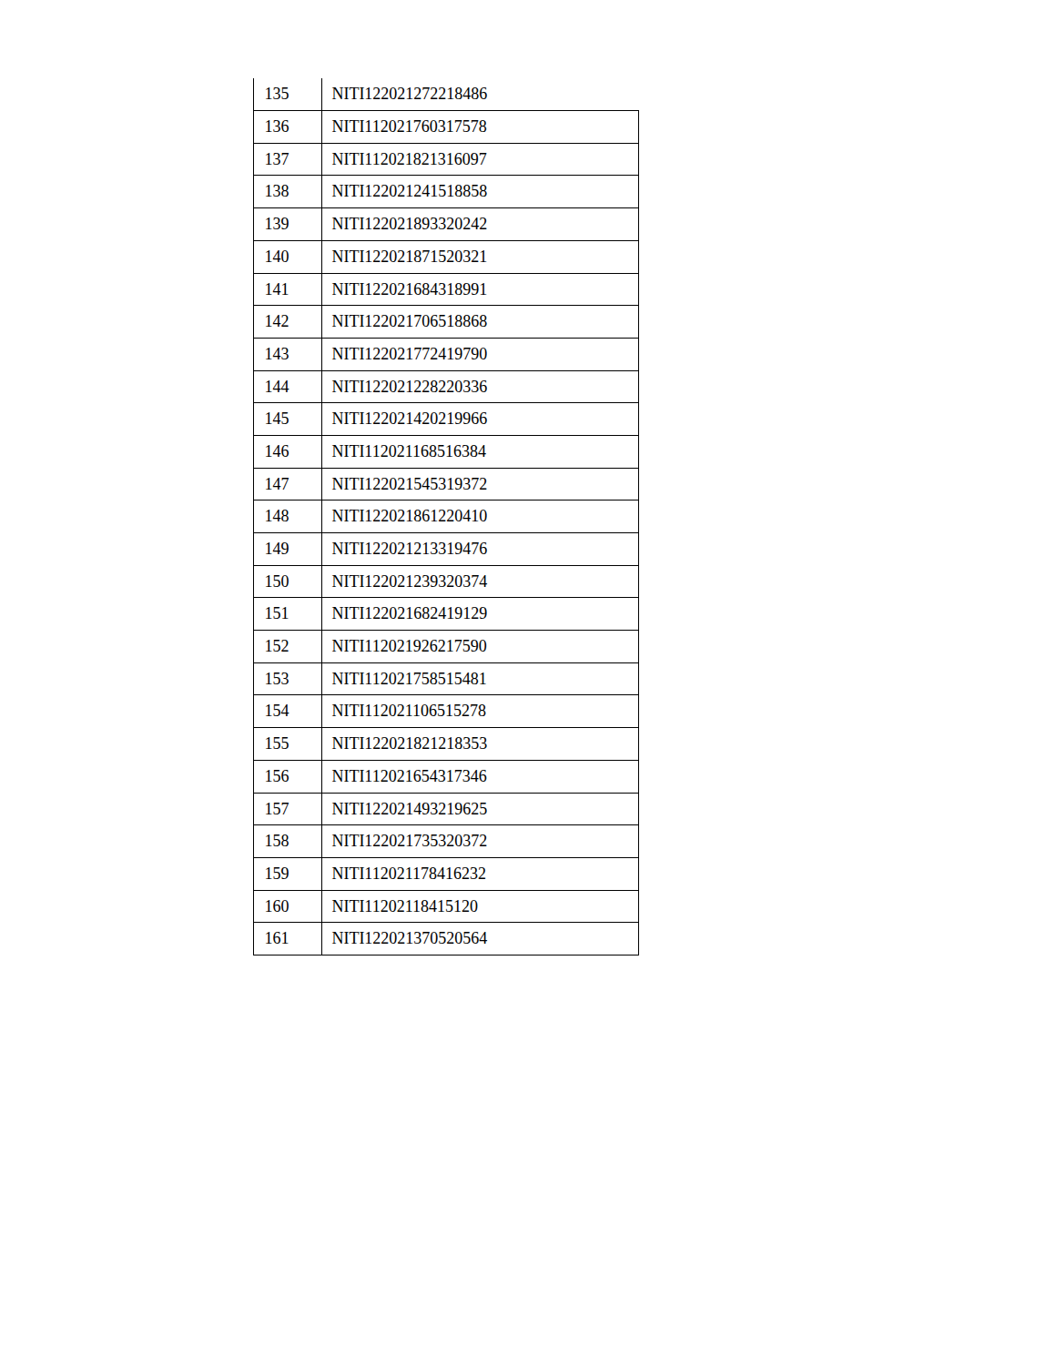| 135 | NITI122021272218486 |
| 136 | NITI112021760317578 |
| 137 | NITI112021821316097 |
| 138 | NITI122021241518858 |
| 139 | NITI122021893320242 |
| 140 | NITI122021871520321 |
| 141 | NITI122021684318991 |
| 142 | NITI122021706518868 |
| 143 | NITI122021772419790 |
| 144 | NITI122021228220336 |
| 145 | NITI122021420219966 |
| 146 | NITI112021168516384 |
| 147 | NITI122021545319372 |
| 148 | NITI122021861220410 |
| 149 | NITI122021213319476 |
| 150 | NITI122021239320374 |
| 151 | NITI122021682419129 |
| 152 | NITI112021926217590 |
| 153 | NITI112021758515481 |
| 154 | NITI112021106515278 |
| 155 | NITI122021821218353 |
| 156 | NITI112021654317346 |
| 157 | NITI122021493219625 |
| 158 | NITI122021735320372 |
| 159 | NITI112021178416232 |
| 160 | NITI11202118415120 |
| 161 | NITI122021370520564 |